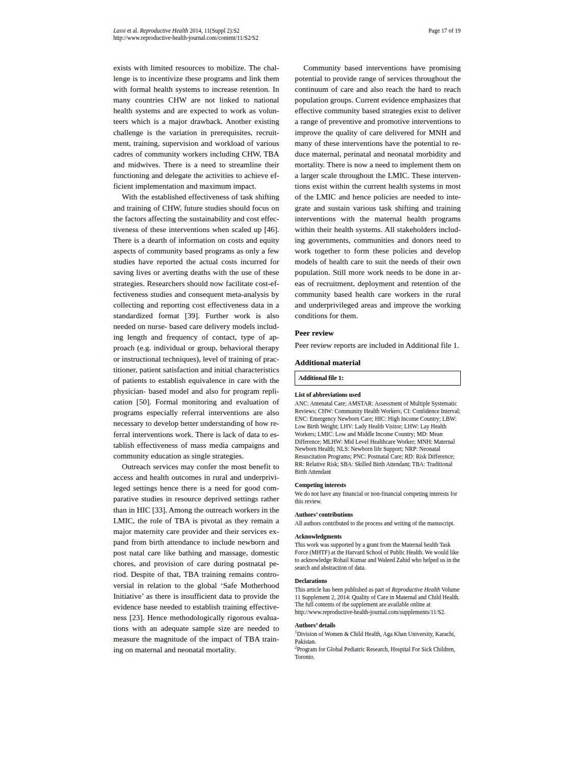Lassi et al. Reproductive Health 2014, 11(Suppl 2):S2
http://www.reproductive-health-journal.com/content/11/S2/S2
Page 17 of 19
exists with limited resources to mobilize. The challenge is to incentivize these programs and link them with formal health systems to increase retention. In many countries CHW are not linked to national health systems and are expected to work as volunteers which is a major drawback. Another existing challenge is the variation in prerequisites, recruitment, training, supervision and workload of various cadres of community workers including CHW, TBA and midwives. There is a need to streamline their functioning and delegate the activities to achieve efficient implementation and maximum impact.
With the established effectiveness of task shifting and training of CHW, future studies should focus on the factors affecting the sustainability and cost effectiveness of these interventions when scaled up [46]. There is a dearth of information on costs and equity aspects of community based programs as only a few studies have reported the actual costs incurred for saving lives or averting deaths with the use of these strategies. Researchers should now facilitate cost-effectiveness studies and consequent meta-analysis by collecting and reporting cost effectiveness data in a standardized format [39]. Further work is also needed on nurse- based care delivery models including length and frequency of contact, type of approach (e.g. individual or group, behavioral therapy or instructional techniques), level of training of practitioner, patient satisfaction and initial characteristics of patients to establish equivalence in care with the physician- based model and also for program replication [50]. Formal monitoring and evaluation of programs especially referral interventions are also necessary to develop better understanding of how referral interventions work. There is lack of data to establish effectiveness of mass media campaigns and community education as single strategies.
Outreach services may confer the most benefit to access and health outcomes in rural and underprivileged settings hence there is a need for good comparative studies in resource deprived settings rather than in HIC [33]. Among the outreach workers in the LMIC, the role of TBA is pivotal as they remain a major maternity care provider and their services expand from birth attendance to include newborn and post natal care like bathing and massage, domestic chores, and provision of care during postnatal period. Despite of that, TBA training remains controversial in relation to the global ‘Safe Motherhood Initiative’ as there is insufficient data to provide the evidence base needed to establish training effectiveness [23]. Hence methodologically rigorous evaluations with an adequate sample size are needed to measure the magnitude of the impact of TBA training on maternal and neonatal mortality.
Community based interventions have promising potential to provide range of services throughout the continuum of care and also reach the hard to reach population groups. Current evidence emphasizes that effective community based strategies exist to deliver a range of preventive and promotive interventions to improve the quality of care delivered for MNH and many of these interventions have the potential to reduce maternal, perinatal and neonatal morbidity and mortality. There is now a need to implement them on a larger scale throughout the LMIC. These interventions exist within the current health systems in most of the LMIC and hence policies are needed to integrate and sustain various task shifting and training interventions with the maternal health programs within their health systems. All stakeholders including governments, communities and donors need to work together to form these policies and develop models of health care to suit the needs of their own population. Still more work needs to be done in areas of recruitment, deployment and retention of the community based health care workers in the rural and underprivileged areas and improve the working conditions for them.
Peer review
Peer review reports are included in Additional file 1.
Additional material
Additional file 1:
List of abbreviations used
ANC: Antenatal Care; AMSTAR: Assessment of Multiple Systematic Reviews; CHW: Community Health Workers; CI: Confidence Interval; ENC: Emergency Newborn Care; HIC: High Income Country; LBW: Low Birth Weight; LHV: Lady Health Visitor; LHW: Lay Health Workers; LMIC: Low and Middle Income Country; MD: Mean Difference; MLHW: Mid Level Healthcare Worker; MNH: Maternal Newborn Health; NLS: Newborn life Support; NRP: Neonatal Resuscitation Programs; PNC: Postnatal Care; RD: Risk Difference; RR: Relative Risk; SBA: Skilled Birth Attendant; TBA: Traditional Birth Attendant
Competing interests
We do not have any financial or non-financial competing interests for this review.
Authors’ contributions
All authors contributed to the process and writing of the manuscript.
Acknowledgments
This work was supported by a grant from the Maternal health Task Force (MHTF) at the Harvard School of Public Health. We would like to acknowledge Rohail Kumar and Waleed Zahid who helped us in the search and abstraction of data.
Declarations
This article has been published as part of Reproductive Health Volume 11 Supplement 2, 2014: Quality of Care in Maternal and Child Health. The full contents of the supplement are available online at http://www.reproductive-health-journal.com/supplements/11/S2.
Authors’ details
1Division of Women & Child Health, Aga Khan University, Karachi, Pakistan.
2Program for Global Pediatric Research, Hospital For Sick Children, Toronto.